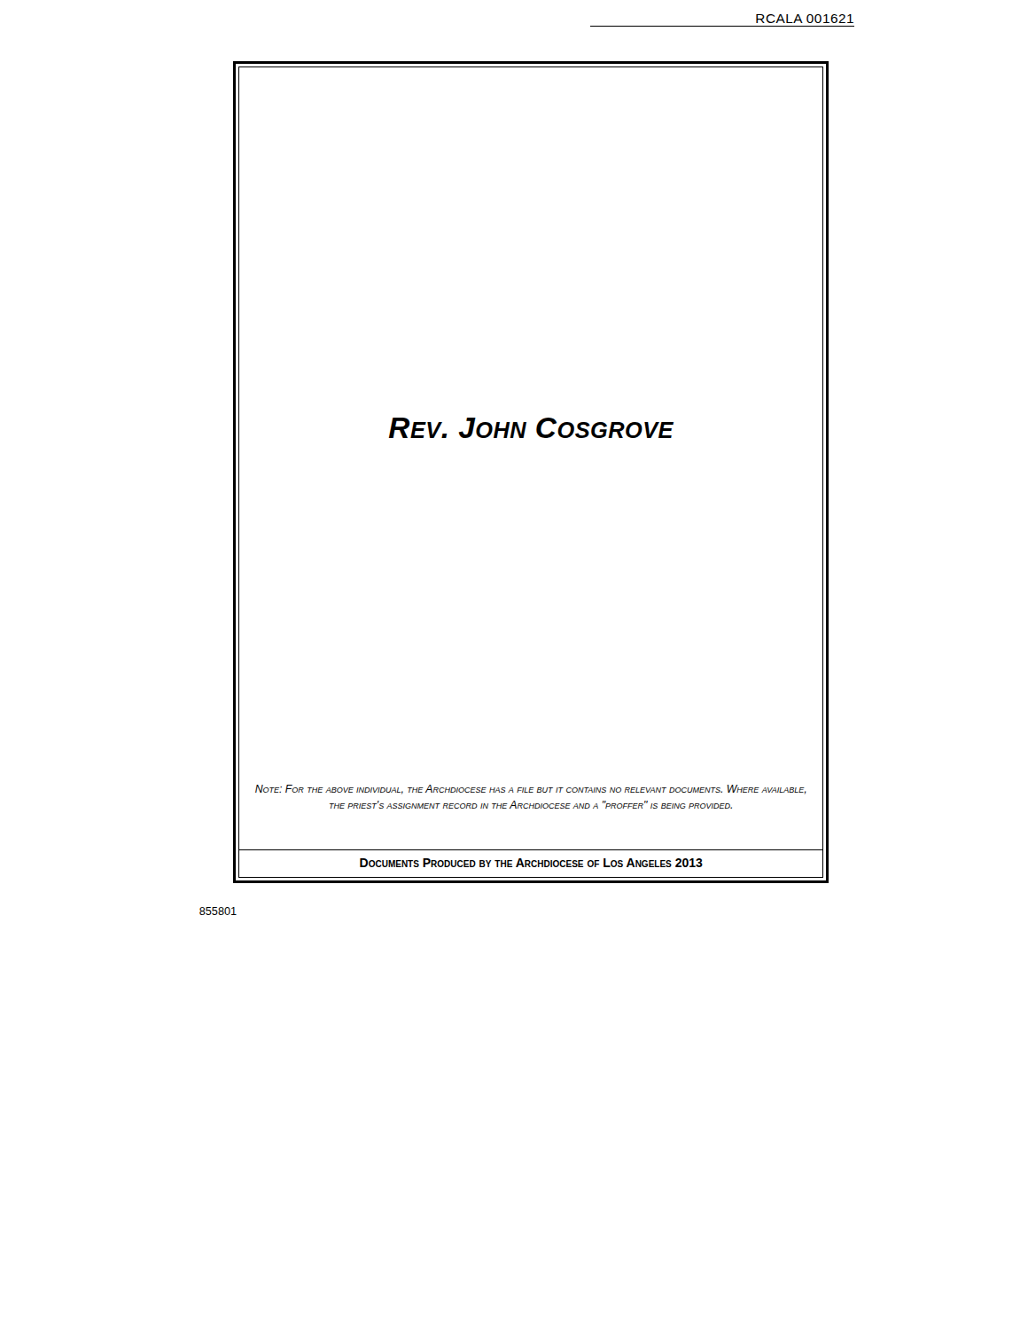RCALA 001621
REV. JOHN COSGROVE
Note: For the above individual, the Archdiocese has a file but it contains no relevant documents. Where available, the priest's assignment record in the Archdiocese and a "proffer" is being provided.
Documents Produced by the Archdiocese of Los Angeles 2013
855801